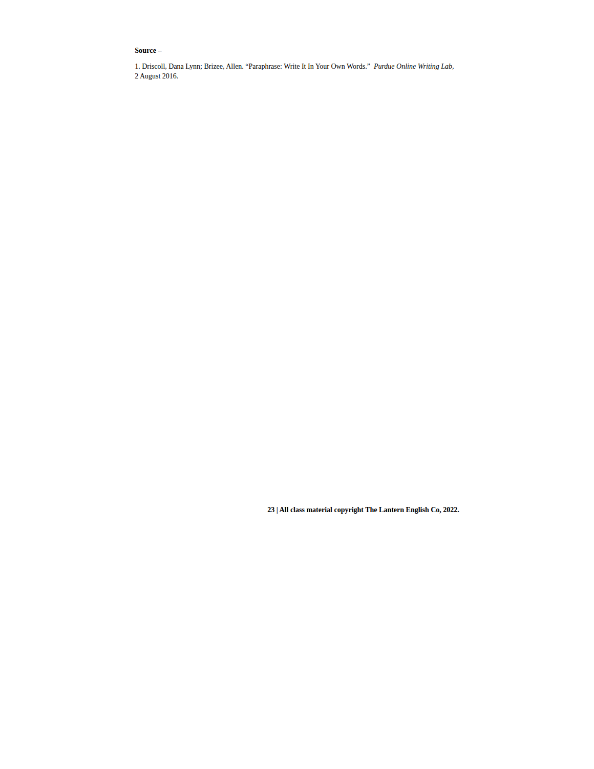Source –
1. Driscoll, Dana Lynn; Brizee, Allen. “Paraphrase: Write It In Your Own Words.” Purdue Online Writing Lab, 2 August 2016.
23 | All class material copyright The Lantern English Co, 2022.